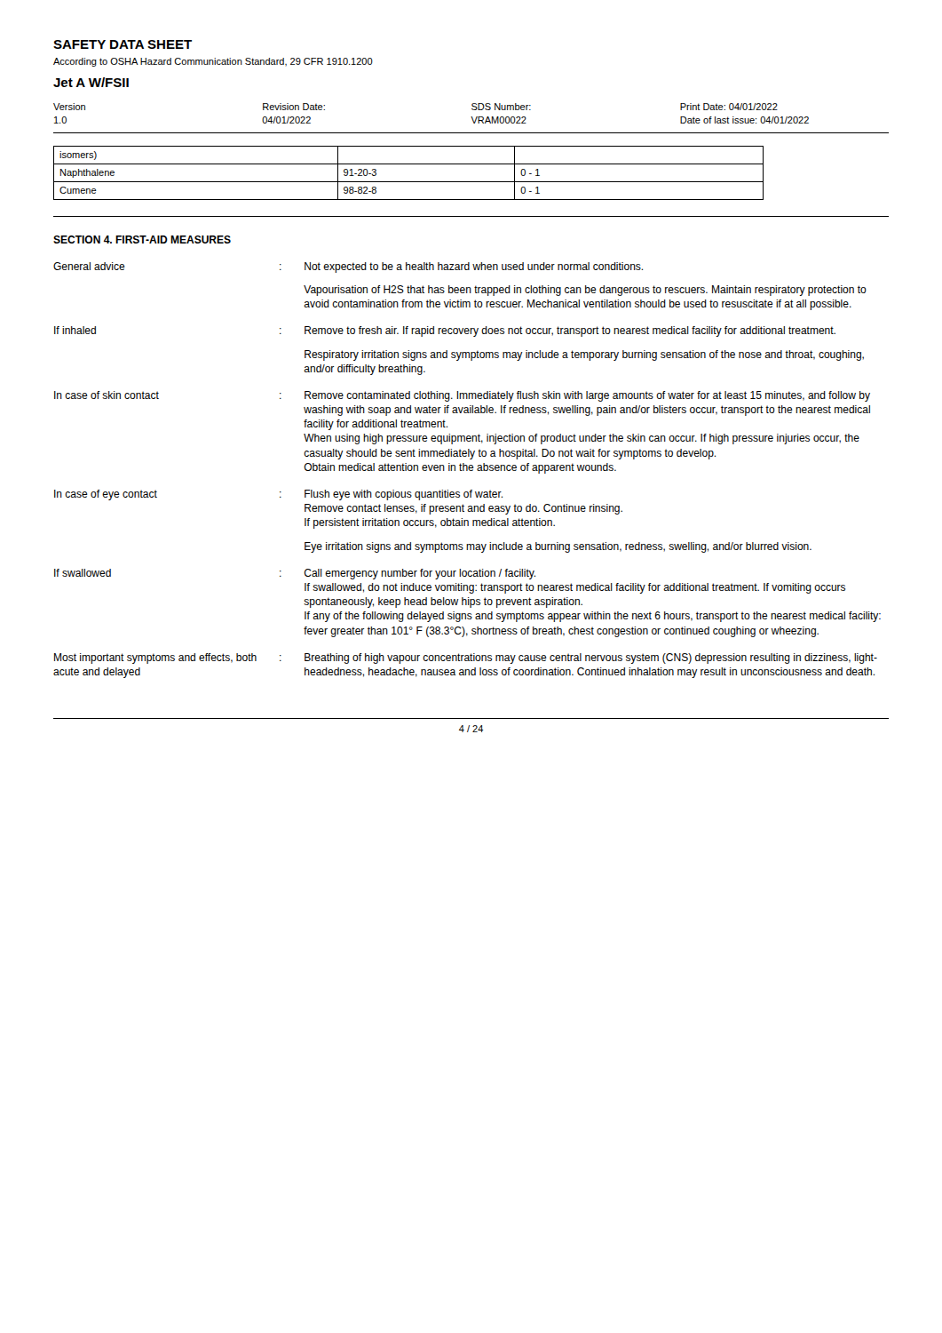SAFETY DATA SHEET
According to OSHA Hazard Communication Standard, 29 CFR 1910.1200
Jet A W/FSII
| Version 1.0 | Revision Date: 04/01/2022 | SDS Number: VRAM00022 | Print Date: 04/01/2022 Date of last issue: 04/01/2022 |
| isomers) | | |
| Naphthalene | 91-20-3 | 0 - 1 |
| Cumene | 98-82-8 | 0 - 1 |
SECTION 4. FIRST-AID MEASURES
| General advice | : | Not expected to be a health hazard when used under normal conditions. Vapourisation of H2S that has been trapped in clothing can be dangerous to rescuers. Maintain respiratory protection to avoid contamination from the victim to rescuer. Mechanical ventilation should be used to resuscitate if at all possible. |
| If inhaled | : | Remove to fresh air. If rapid recovery does not occur, transport to nearest medical facility for additional treatment. Respiratory irritation signs and symptoms may include a temporary burning sensation of the nose and throat, coughing, and/or difficulty breathing. |
| In case of skin contact | : | Remove contaminated clothing. Immediately flush skin with large amounts of water for at least 15 minutes, and follow by washing with soap and water if available. If redness, swelling, pain and/or blisters occur, transport to the nearest medical facility for additional treatment. When using high pressure equipment, injection of product under the skin can occur. If high pressure injuries occur, the casualty should be sent immediately to a hospital. Do not wait for symptoms to develop. Obtain medical attention even in the absence of apparent wounds. |
| In case of eye contact | : | Flush eye with copious quantities of water. Remove contact lenses, if present and easy to do. Continue rinsing. If persistent irritation occurs, obtain medical attention. Eye irritation signs and symptoms may include a burning sensation, redness, swelling, and/or blurred vision. |
| If swallowed | : | Call emergency number for your location / facility. If swallowed, do not induce vomiting: transport to nearest medical facility for additional treatment. If vomiting occurs spontaneously, keep head below hips to prevent aspiration. If any of the following delayed signs and symptoms appear within the next 6 hours, transport to the nearest medical facility: fever greater than 101° F (38.3°C), shortness of breath, chest congestion or continued coughing or wheezing. |
| Most important symptoms and effects, both acute and delayed | : | Breathing of high vapour concentrations may cause central nervous system (CNS) depression resulting in dizziness, light-headedness, headache, nausea and loss of coordination. Continued inhalation may result in unconsciousness and death. |
4 / 24